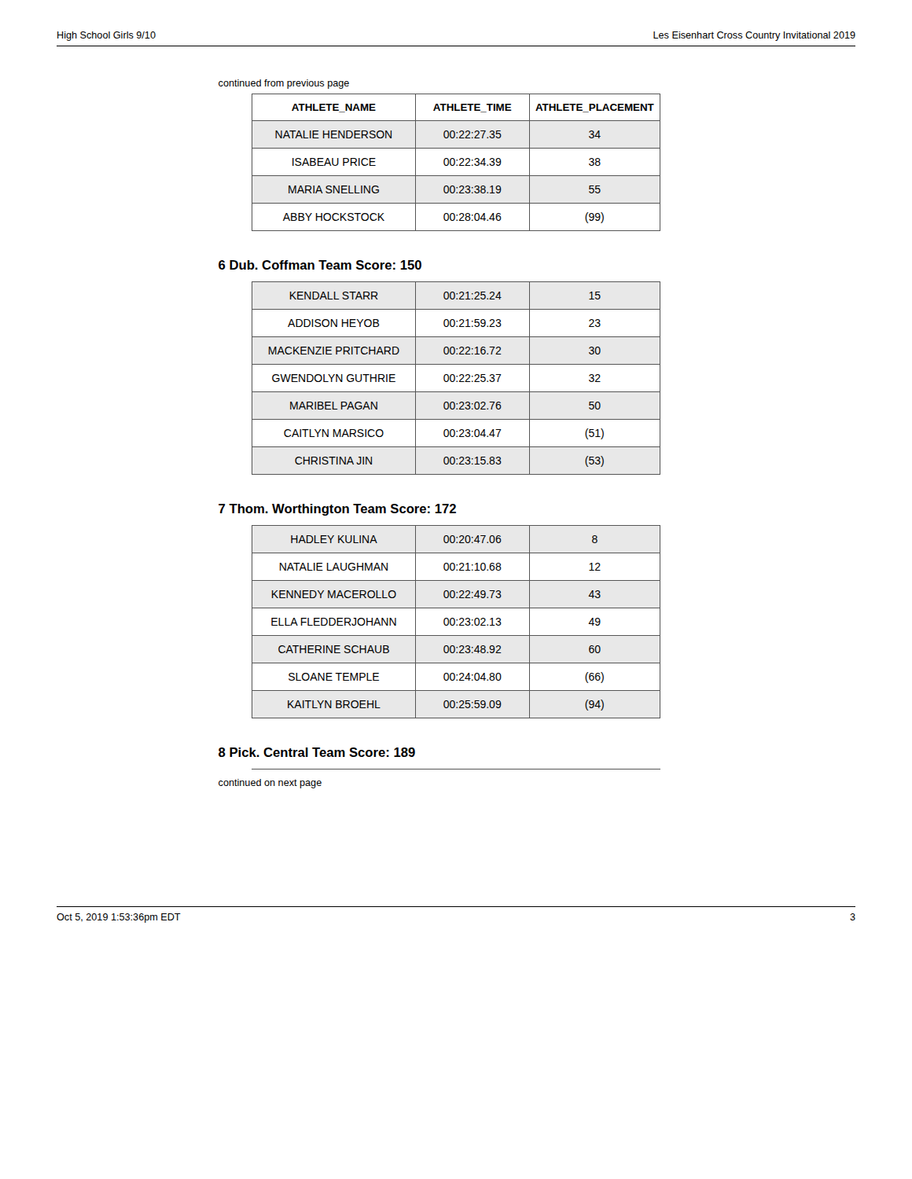High School Girls 9/10 Les Eisenhart Cross Country Invitational 2019
continued from previous page
| ATHLETE_NAME | ATHLETE_TIME | ATHLETE_PLACEMENT |
| --- | --- | --- |
| NATALIE HENDERSON | 00:22:27.35 | 34 |
| ISABEAU PRICE | 00:22:34.39 | 38 |
| MARIA SNELLING | 00:23:38.19 | 55 |
| ABBY HOCKSTOCK | 00:28:04.46 | (99) |
6 Dub. Coffman Team Score: 150
| KENDALL STARR | 00:21:25.24 | 15 |
| ADDISON HEYOB | 00:21:59.23 | 23 |
| MACKENZIE PRITCHARD | 00:22:16.72 | 30 |
| GWENDOLYN GUTHRIE | 00:22:25.37 | 32 |
| MARIBEL PAGAN | 00:23:02.76 | 50 |
| CAITLYN MARSICO | 00:23:04.47 | (51) |
| CHRISTINA JIN | 00:23:15.83 | (53) |
7 Thom. Worthington Team Score: 172
| HADLEY KULINA | 00:20:47.06 | 8 |
| NATALIE LAUGHMAN | 00:21:10.68 | 12 |
| KENNEDY MACEROLLO | 00:22:49.73 | 43 |
| ELLA FLEDDERJOHANN | 00:23:02.13 | 49 |
| CATHERINE SCHAUB | 00:23:48.92 | 60 |
| SLOANE TEMPLE | 00:24:04.80 | (66) |
| KAITLYN BROEHL | 00:25:59.09 | (94) |
8 Pick. Central Team Score: 189
continued on next page
Oct 5, 2019 1:53:36pm EDT 3